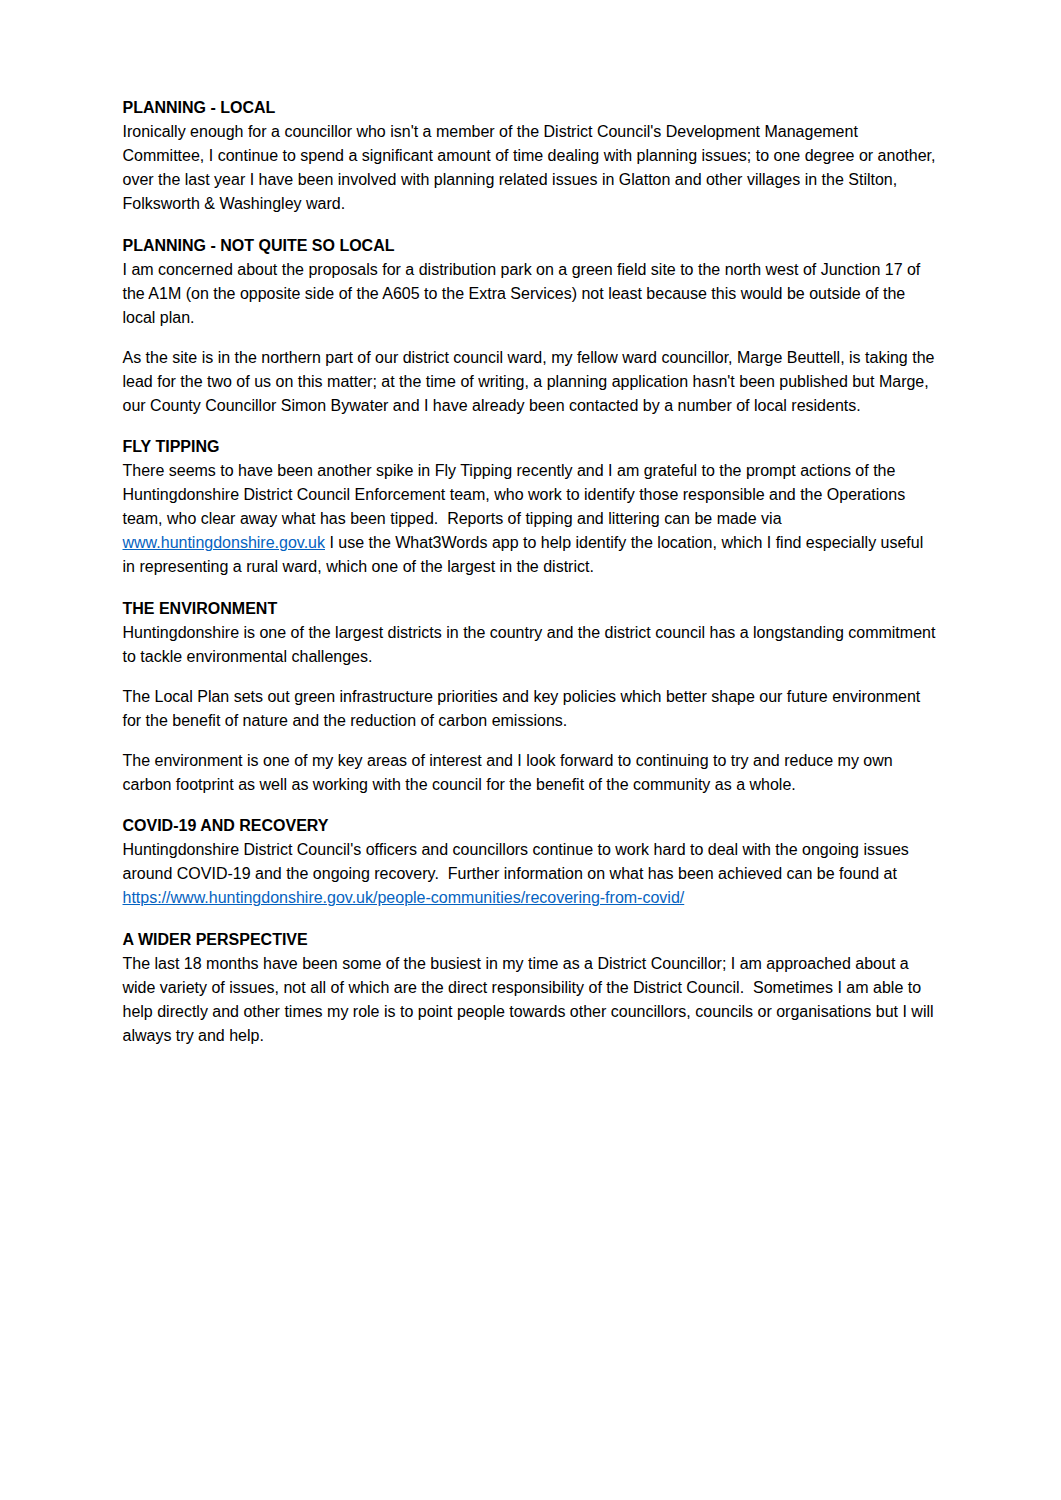Planning - Local
Ironically enough for a councillor who isn't a member of the District Council's Development Management Committee, I continue to spend a significant amount of time dealing with planning issues; to one degree or another, over the last year I have been involved with planning related issues in Glatton and other villages in the Stilton, Folksworth & Washingley ward.
Planning - Not Quite So Local
I am concerned about the proposals for a distribution park on a green field site to the north west of Junction 17 of the A1M (on the opposite side of the A605 to the Extra Services) not least because this would be outside of the local plan.
As the site is in the northern part of our district council ward, my fellow ward councillor, Marge Beuttell, is taking the lead for the two of us on this matter; at the time of writing, a planning application hasn't been published but Marge, our County Councillor Simon Bywater and I have already been contacted by a number of local residents.
Fly Tipping
There seems to have been another spike in Fly Tipping recently and I am grateful to the prompt actions of the Huntingdonshire District Council Enforcement team, who work to identify those responsible and the Operations team, who clear away what has been tipped. Reports of tipping and littering can be made via www.huntingdonshire.gov.uk I use the What3Words app to help identify the location, which I find especially useful in representing a rural ward, which one of the largest in the district.
The Environment
Huntingdonshire is one of the largest districts in the country and the district council has a longstanding commitment to tackle environmental challenges.
The Local Plan sets out green infrastructure priorities and key policies which better shape our future environment for the benefit of nature and the reduction of carbon emissions.
The environment is one of my key areas of interest and I look forward to continuing to try and reduce my own carbon footprint as well as working with the council for the benefit of the community as a whole.
Covid-19 and Recovery
Huntingdonshire District Council's officers and councillors continue to work hard to deal with the ongoing issues around COVID-19 and the ongoing recovery. Further information on what has been achieved can be found at https://www.huntingdonshire.gov.uk/people-communities/recovering-from-covid/
A Wider Perspective
The last 18 months have been some of the busiest in my time as a District Councillor; I am approached about a wide variety of issues, not all of which are the direct responsibility of the District Council. Sometimes I am able to help directly and other times my role is to point people towards other councillors, councils or organisations but I will always try and help.